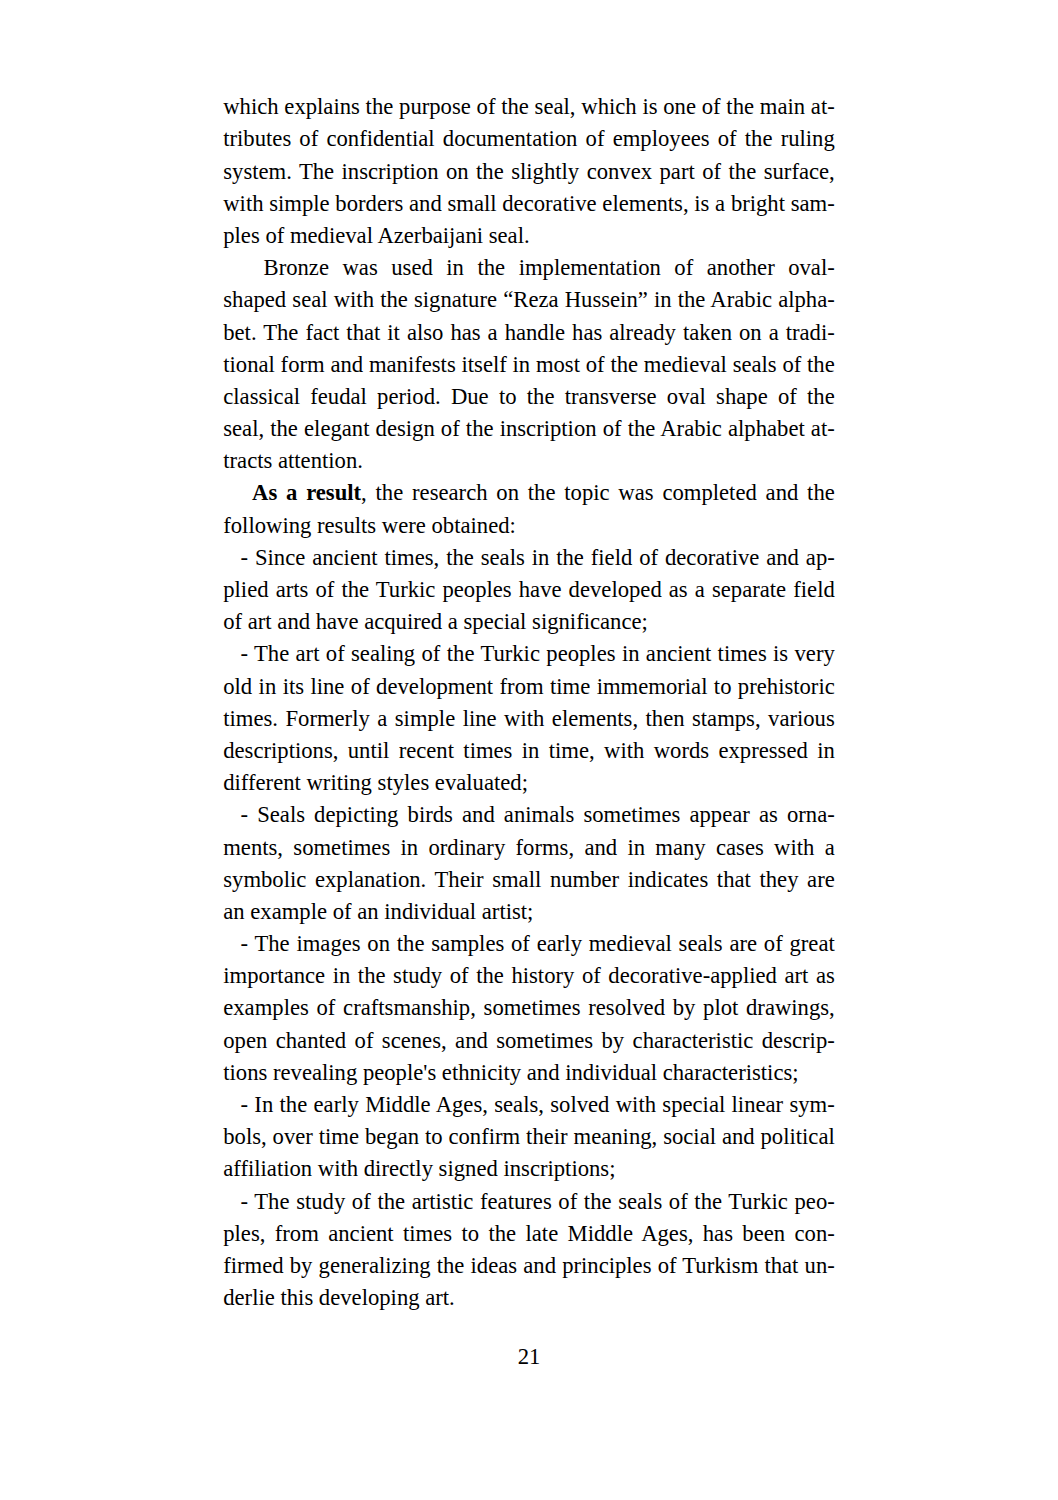which explains the purpose of the seal, which is one of the main attributes of confidential documentation of employees of the ruling system. The inscription on the slightly convex part of the surface, with simple borders and small decorative elements, is a bright samples of medieval Azerbaijani seal.
Bronze was used in the implementation of another oval-shaped seal with the signature “Reza Hussein” in the Arabic alphabet. The fact that it also has a handle has already taken on a traditional form and manifests itself in most of the medieval seals of the classical feudal period. Due to the transverse oval shape of the seal, the elegant design of the inscription of the Arabic alphabet attracts attention.
As a result, the research on the topic was completed and the following results were obtained:
- Since ancient times, the seals in the field of decorative and applied arts of the Turkic peoples have developed as a separate field of art and have acquired a special significance;
- The art of sealing of the Turkic peoples in ancient times is very old in its line of development from time immemorial to prehistoric times. Formerly a simple line with elements, then stamps, various descriptions, until recent times in time, with words expressed in different writing styles evaluated;
- Seals depicting birds and animals sometimes appear as ornaments, sometimes in ordinary forms, and in many cases with a symbolic explanation. Their small number indicates that they are an example of an individual artist;
- The images on the samples of early medieval seals are of great importance in the study of the history of decorative-applied art as examples of craftsmanship, sometimes resolved by plot drawings, open chanted of scenes, and sometimes by characteristic descriptions revealing people's ethnicity and individual characteristics;
- In the early Middle Ages, seals, solved with special linear symbols, over time began to confirm their meaning, social and political affiliation with directly signed inscriptions;
- The study of the artistic features of the seals of the Turkic peoples, from ancient times to the late Middle Ages, has been confirmed by generalizing the ideas and principles of Turkism that underlie this developing art.
21